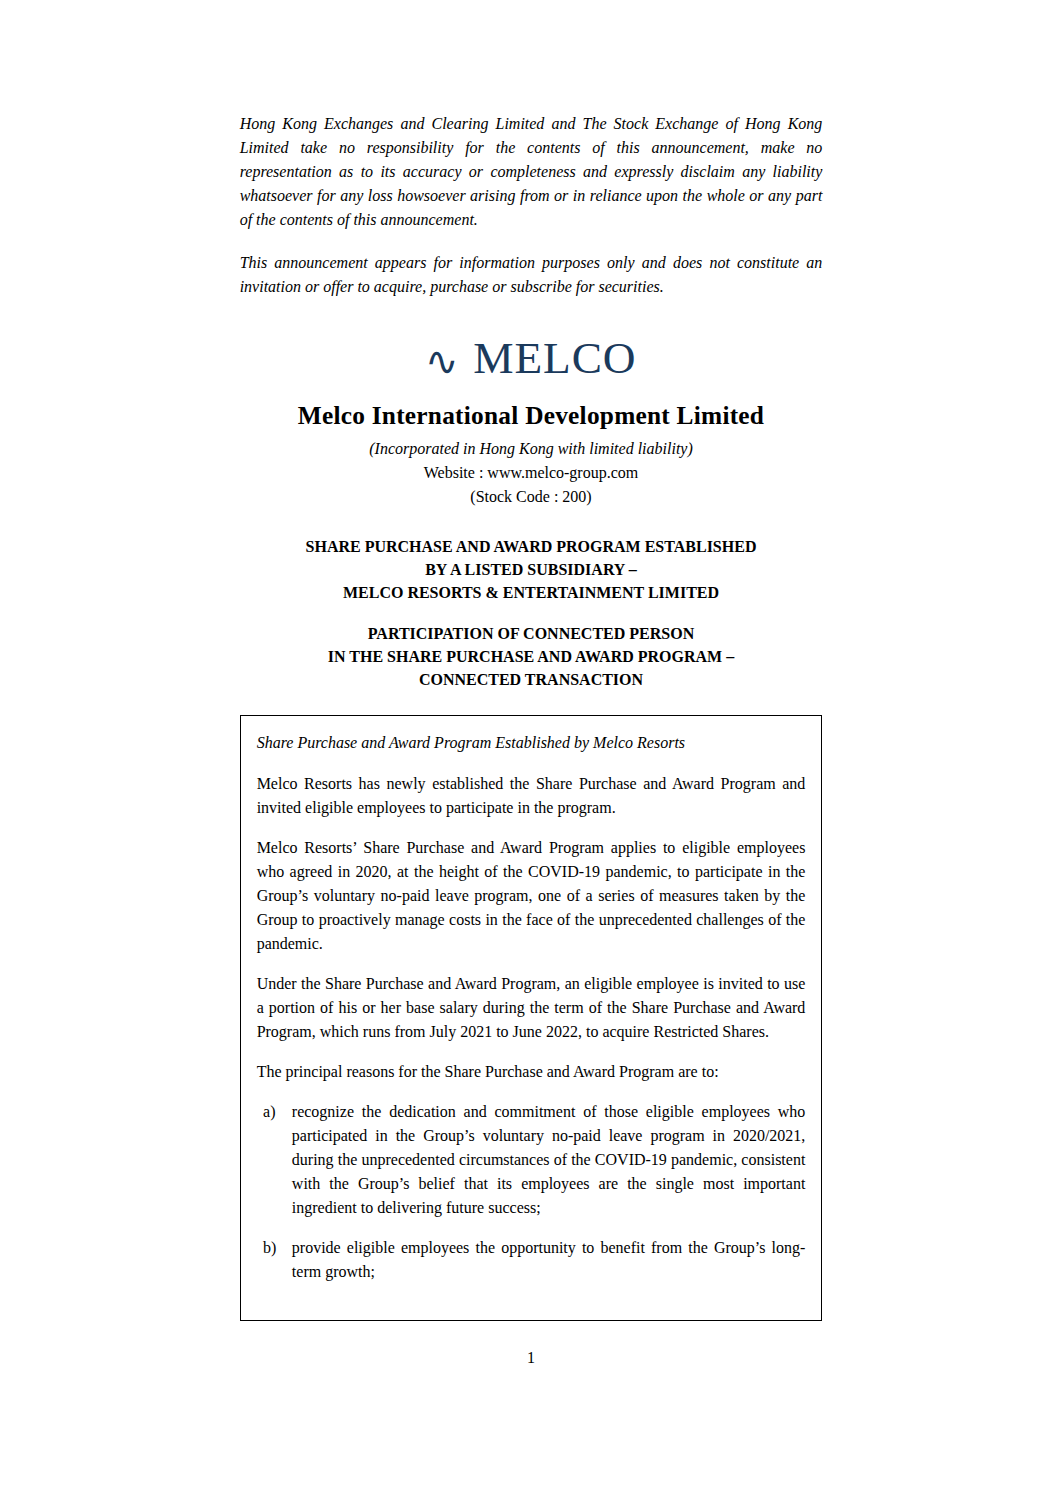Hong Kong Exchanges and Clearing Limited and The Stock Exchange of Hong Kong Limited take no responsibility for the contents of this announcement, make no representation as to its accuracy or completeness and expressly disclaim any liability whatsoever for any loss howsoever arising from or in reliance upon the whole or any part of the contents of this announcement.
This announcement appears for information purposes only and does not constitute an invitation or offer to acquire, purchase or subscribe for securities.
∿ MELCO
Melco International Development Limited
(Incorporated in Hong Kong with limited liability)
Website : www.melco-group.com
(Stock Code : 200)
SHARE PURCHASE AND AWARD PROGRAM ESTABLISHED
BY A LISTED SUBSIDIARY –
MELCO RESORTS & ENTERTAINMENT LIMITED PARTICIPATION OF CONNECTED PERSON
IN THE SHARE PURCHASE AND AWARD PROGRAM –
CONNECTED TRANSACTION
Share Purchase and Award Program Established by Melco Resorts
Melco Resorts has newly established the Share Purchase and Award Program and invited eligible employees to participate in the program.
Melco Resorts’ Share Purchase and Award Program applies to eligible employees who agreed in 2020, at the height of the COVID-19 pandemic, to participate in the Group’s voluntary no-paid leave program, one of a series of measures taken by the Group to proactively manage costs in the face of the unprecedented challenges of the pandemic.
Under the Share Purchase and Award Program, an eligible employee is invited to use a portion of his or her base salary during the term of the Share Purchase and Award Program, which runs from July 2021 to June 2022, to acquire Restricted Shares.
The principal reasons for the Share Purchase and Award Program are to:
a) recognize the dedication and commitment of those eligible employees who participated in the Group’s voluntary no-paid leave program in 2020/2021, during the unprecedented circumstances of the COVID-19 pandemic, consistent with the Group’s belief that its employees are the single most important ingredient to delivering future success;
b) provide eligible employees the opportunity to benefit from the Group’s long-term growth;
1